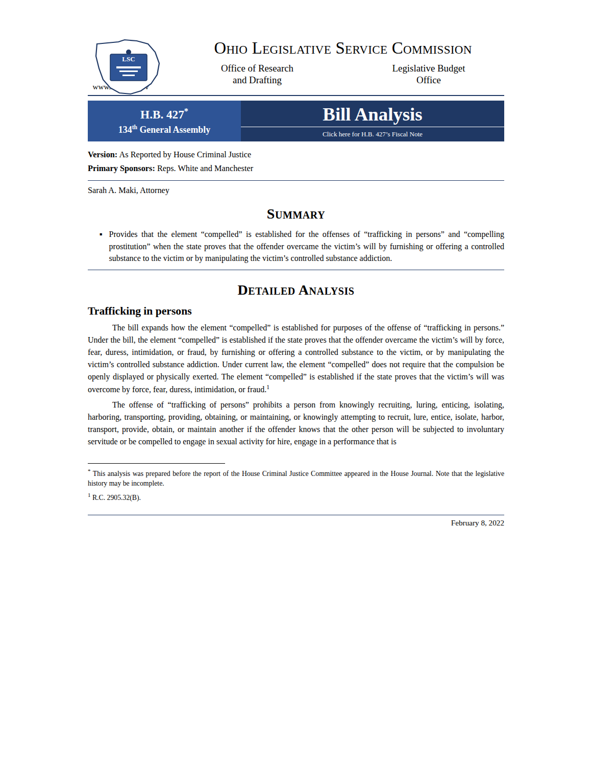LSC
Ohio Legislative Service Commission
Office of Research
and Drafting
Legislative Budget
Office
www.lsc.ohio.gov
H.B. 427*
134th General Assembly
Bill Analysis
Click here for H.B. 427’s Fiscal Note
Version: As Reported by House Criminal Justice
Primary Sponsors: Reps. White and Manchester
Sarah A. Maki, Attorney
Summary
Provides that the element “compelled” is established for the offenses of “trafficking in persons” and “compelling prostitution” when the state proves that the offender overcame the victim’s will by furnishing or offering a controlled substance to the victim or by manipulating the victim’s controlled substance addiction.
Detailed Analysis
Trafficking in persons
The bill expands how the element “compelled” is established for purposes of the offense of “trafficking in persons.” Under the bill, the element “compelled” is established if the state proves that the offender overcame the victim’s will by force, fear, duress, intimidation, or fraud, by furnishing or offering a controlled substance to the victim, or by manipulating the victim’s controlled substance addiction. Under current law, the element “compelled” does not require that the compulsion be openly displayed or physically exerted. The element “compelled” is established if the state proves that the victim’s will was overcome by force, fear, duress, intimidation, or fraud.1
The offense of “trafficking of persons” prohibits a person from knowingly recruiting, luring, enticing, isolating, harboring, transporting, providing, obtaining, or maintaining, or knowingly attempting to recruit, lure, entice, isolate, harbor, transport, provide, obtain, or maintain another if the offender knows that the other person will be subjected to involuntary servitude or be compelled to engage in sexual activity for hire, engage in a performance that is
* This analysis was prepared before the report of the House Criminal Justice Committee appeared in the House Journal. Note that the legislative history may be incomplete.
1 R.C. 2905.32(B).
February 8, 2022